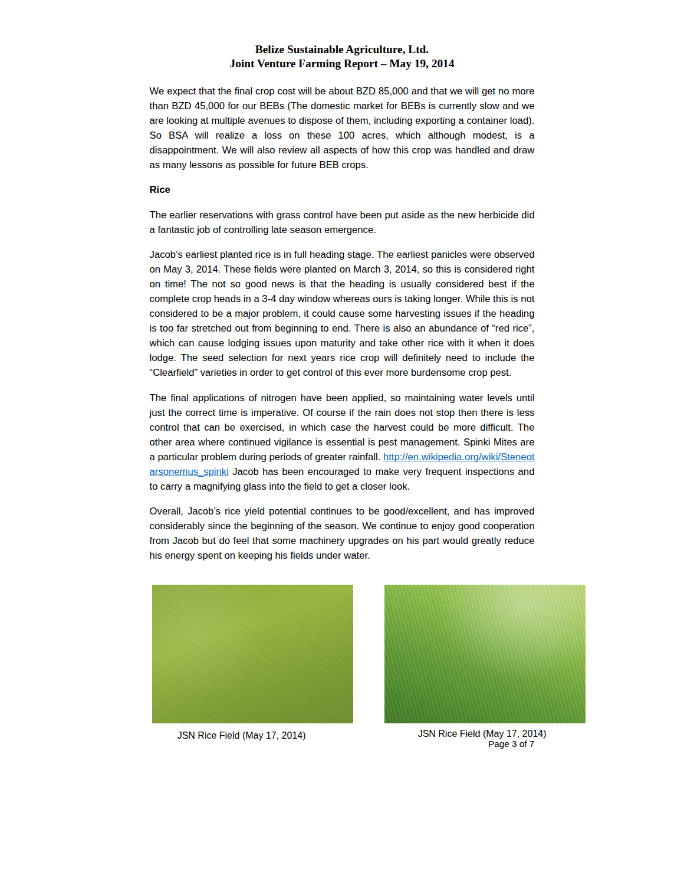Belize Sustainable Agriculture, Ltd. Joint Venture Farming Report – May 19, 2014
We expect that the final crop cost will be about BZD 85,000 and that we will get no more than BZD 45,000 for our BEBs (The domestic market for BEBs is currently slow and we are looking at multiple avenues to dispose of them, including exporting a container load). So BSA will realize a loss on these 100 acres, which although modest, is a disappointment. We will also review all aspects of how this crop was handled and draw as many lessons as possible for future BEB crops.
Rice
The earlier reservations with grass control have been put aside as the new herbicide did a fantastic job of controlling late season emergence.
Jacob’s earliest planted rice is in full heading stage. The earliest panicles were observed on May 3, 2014. These fields were planted on March 3, 2014, so this is considered right on time! The not so good news is that the heading is usually considered best if the complete crop heads in a 3-4 day window whereas ours is taking longer. While this is not considered to be a major problem, it could cause some harvesting issues if the heading is too far stretched out from beginning to end. There is also an abundance of “red rice”, which can cause lodging issues upon maturity and take other rice with it when it does lodge. The seed selection for next years rice crop will definitely need to include the “Clearfield” varieties in order to get control of this ever more burdensome crop pest.
The final applications of nitrogen have been applied, so maintaining water levels until just the correct time is imperative. Of course if the rain does not stop then there is less control that can be exercised, in which case the harvest could be more difficult. The other area where continued vigilance is essential is pest management. Spinki Mites are a particular problem during periods of greater rainfall. http://en.wikipedia.org/wiki/Steneotarsonemus_spinki Jacob has been encouraged to make very frequent inspections and to carry a magnifying glass into the field to get a closer look.
Overall, Jacob’s rice yield potential continues to be good/excellent, and has improved considerably since the beginning of the season. We continue to enjoy good cooperation from Jacob but do feel that some machinery upgrades on his part would greatly reduce his energy spent on keeping his fields under water.
| JSN Rice Field (May 17, 2014) | JSN Rice Field (May 17, 2014) |
Page 3 of 7